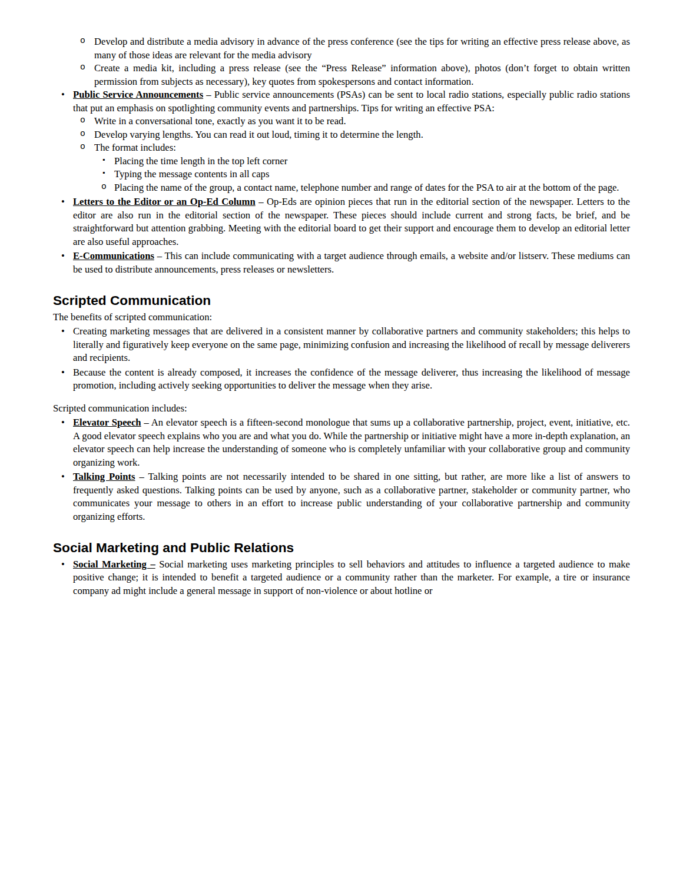Develop and distribute a media advisory in advance of the press conference (see the tips for writing an effective press release above, as many of those ideas are relevant for the media advisory
Create a media kit, including a press release (see the “Press Release” information above), photos (don’t forget to obtain written permission from subjects as necessary), key quotes from spokespersons and contact information.
Public Service Announcements – Public service announcements (PSAs) can be sent to local radio stations, especially public radio stations that put an emphasis on spotlighting community events and partnerships. Tips for writing an effective PSA:
Write in a conversational tone, exactly as you want it to be read.
Develop varying lengths. You can read it out loud, timing it to determine the length.
The format includes:
Placing the time length in the top left corner
Typing the message contents in all caps
Placing the name of the group, a contact name, telephone number and range of dates for the PSA to air at the bottom of the page.
Letters to the Editor or an Op-Ed Column – Op-Eds are opinion pieces that run in the editorial section of the newspaper. Letters to the editor are also run in the editorial section of the newspaper. These pieces should include current and strong facts, be brief, and be straightforward but attention grabbing. Meeting with the editorial board to get their support and encourage them to develop an editorial letter are also useful approaches.
E-Communications – This can include communicating with a target audience through emails, a website and/or listserv. These mediums can be used to distribute announcements, press releases or newsletters.
Scripted Communication
The benefits of scripted communication:
Creating marketing messages that are delivered in a consistent manner by collaborative partners and community stakeholders; this helps to literally and figuratively keep everyone on the same page, minimizing confusion and increasing the likelihood of recall by message deliverers and recipients.
Because the content is already composed, it increases the confidence of the message deliverer, thus increasing the likelihood of message promotion, including actively seeking opportunities to deliver the message when they arise.
Scripted communication includes:
Elevator Speech – An elevator speech is a fifteen-second monologue that sums up a collaborative partnership, project, event, initiative, etc. A good elevator speech explains who you are and what you do. While the partnership or initiative might have a more in-depth explanation, an elevator speech can help increase the understanding of someone who is completely unfamiliar with your collaborative group and community organizing work.
Talking Points – Talking points are not necessarily intended to be shared in one sitting, but rather, are more like a list of answers to frequently asked questions. Talking points can be used by anyone, such as a collaborative partner, stakeholder or community partner, who communicates your message to others in an effort to increase public understanding of your collaborative partnership and community organizing efforts.
Social Marketing and Public Relations
Social Marketing – Social marketing uses marketing principles to sell behaviors and attitudes to influence a targeted audience to make positive change; it is intended to benefit a targeted audience or a community rather than the marketer. For example, a tire or insurance company ad might include a general message in support of non-violence or about hotline or